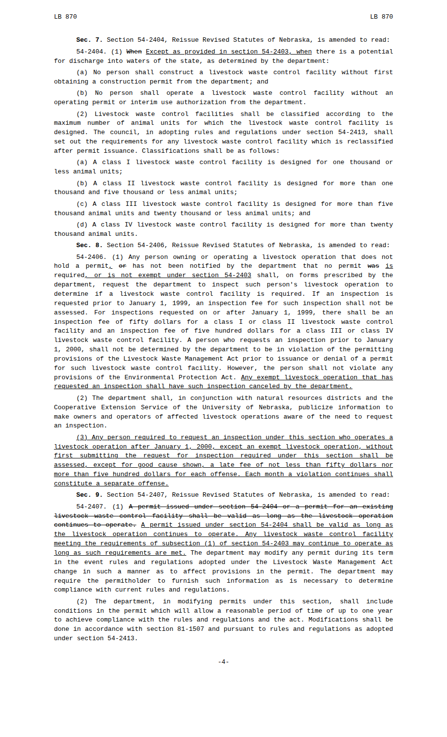LB 870 LB 870
Sec. 7. Section 54-2404, Reissue Revised Statutes of Nebraska, is amended to read:
54-2404. (1) When Except as provided in section 54-2403, when there is a potential for discharge into waters of the state, as determined by the department:
(a) No person shall construct a livestock waste control facility without first obtaining a construction permit from the department; and
(b) No person shall operate a livestock waste control facility without an operating permit or interim use authorization from the department.
(2) Livestock waste control facilities shall be classified according to the maximum number of animal units for which the livestock waste control facility is designed. The council, in adopting rules and regulations under section 54-2413, shall set out the requirements for any livestock waste control facility which is reclassified after permit issuance. Classifications shall be as follows:
(a) A class I livestock waste control facility is designed for one thousand or less animal units;
(b) A class II livestock waste control facility is designed for more than one thousand and five thousand or less animal units;
(c) A class III livestock waste control facility is designed for more than five thousand animal units and twenty thousand or less animal units; and
(d) A class IV livestock waste control facility is designed for more than twenty thousand animal units.
Sec. 8. Section 54-2406, Reissue Revised Statutes of Nebraska, is amended to read:
54-2406. (1) Any person owning or operating a livestock operation that does not hold a permit, or has not been notified by the department that no permit was is required, or is not exempt under section 54-2403 shall, on forms prescribed by the department, request the department to inspect such person's livestock operation to determine if a livestock waste control facility is required. If an inspection is requested prior to January 1, 1999, an inspection fee for such inspection shall not be assessed. For inspections requested on or after January 1, 1999, there shall be an inspection fee of fifty dollars for a class I or class II livestock waste control facility and an inspection fee of five hundred dollars for a class III or class IV livestock waste control facility. A person who requests an inspection prior to January 1, 2000, shall not be determined by the department to be in violation of the permitting provisions of the Livestock Waste Management Act prior to issuance or denial of a permit for such livestock waste control facility. However, the person shall not violate any provisions of the Environmental Protection Act. Any exempt livestock operation that has requested an inspection shall have such inspection canceled by the department.
(2) The department shall, in conjunction with natural resources districts and the Cooperative Extension Service of the University of Nebraska, publicize information to make owners and operators of affected livestock operations aware of the need to request an inspection.
(3) Any person required to request an inspection under this section who operates a livestock operation after January 1, 2000, except an exempt livestock operation, without first submitting the request for inspection required under this section shall be assessed, except for good cause shown, a late fee of not less than fifty dollars nor more than five hundred dollars for each offense. Each month a violation continues shall constitute a separate offense.
Sec. 9. Section 54-2407, Reissue Revised Statutes of Nebraska, is amended to read:
54-2407. (1) A permit issued under section 54-2404 or a permit for an existing livestock waste control facility shall be valid as long as the livestock operation continues to operate. A permit issued under section 54-2404 shall be valid as long as the livestock operation continues to operate. Any livestock waste control facility meeting the requirements of subsection (1) of section 54-2403 may continue to operate as long as such requirements are met. The department may modify any permit during its term in the event rules and regulations adopted under the Livestock Waste Management Act change in such a manner as to affect provisions in the permit. The department may require the permitholder to furnish such information as is necessary to determine compliance with current rules and regulations.
(2) The department, in modifying permits under this section, shall include conditions in the permit which will allow a reasonable period of time of up to one year to achieve compliance with the rules and regulations and the act. Modifications shall be done in accordance with section 81-1507 and pursuant to rules and regulations as adopted under section 54-2413.
-4-